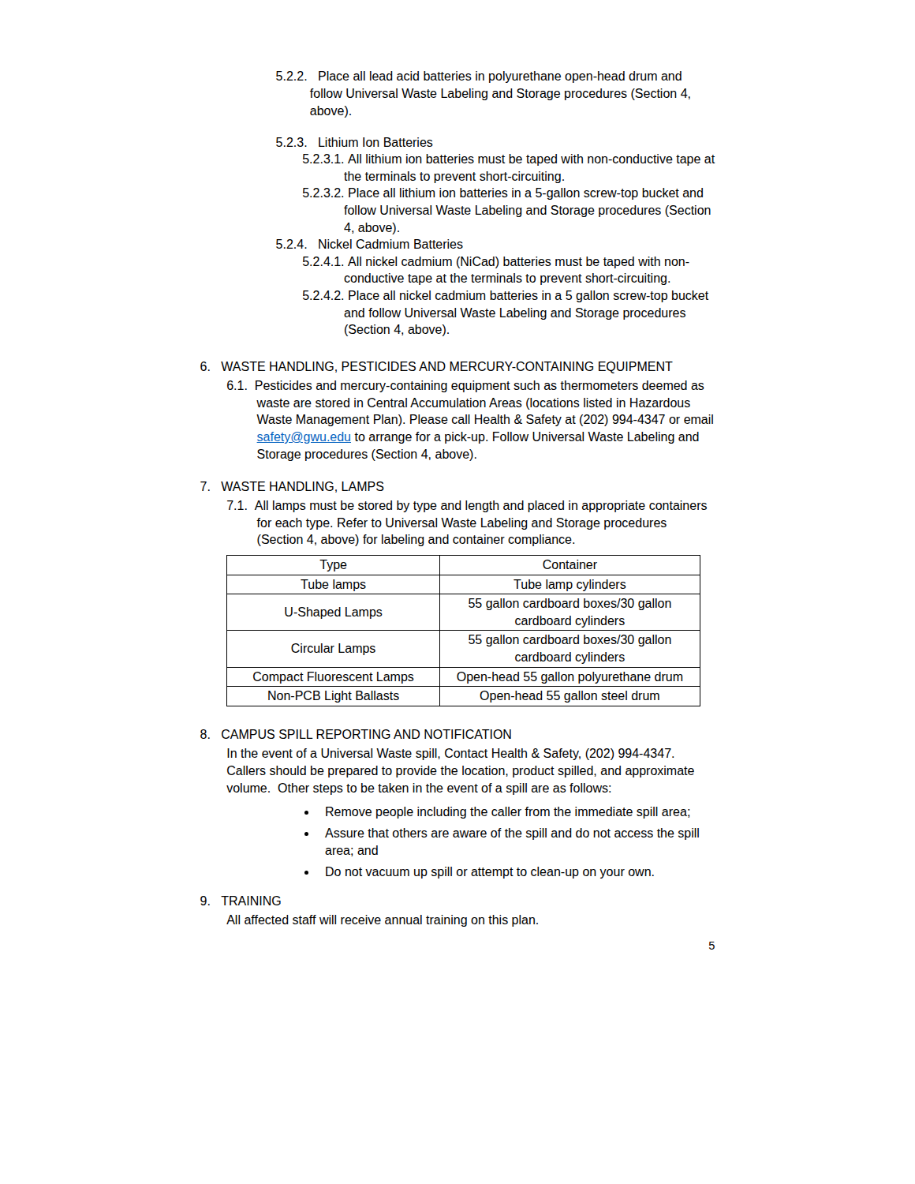5.2.2. Place all lead acid batteries in polyurethane open-head drum and follow Universal Waste Labeling and Storage procedures (Section 4, above).
5.2.3. Lithium Ion Batteries
5.2.3.1. All lithium ion batteries must be taped with non-conductive tape at the terminals to prevent short-circuiting.
5.2.3.2. Place all lithium ion batteries in a 5-gallon screw-top bucket and follow Universal Waste Labeling and Storage procedures (Section 4, above).
5.2.4. Nickel Cadmium Batteries
5.2.4.1. All nickel cadmium (NiCad) batteries must be taped with non-conductive tape at the terminals to prevent short-circuiting.
5.2.4.2. Place all nickel cadmium batteries in a 5 gallon screw-top bucket and follow Universal Waste Labeling and Storage procedures (Section 4, above).
6. WASTE HANDLING, PESTICIDES AND MERCURY-CONTAINING EQUIPMENT
6.1. Pesticides and mercury-containing equipment such as thermometers deemed as waste are stored in Central Accumulation Areas (locations listed in Hazardous Waste Management Plan). Please call Health & Safety at (202) 994-4347 or email safety@gwu.edu to arrange for a pick-up. Follow Universal Waste Labeling and Storage procedures (Section 4, above).
7. WASTE HANDLING, LAMPS
7.1. All lamps must be stored by type and length and placed in appropriate containers for each type. Refer to Universal Waste Labeling and Storage procedures (Section 4, above) for labeling and container compliance.
| Type | Container |
| Tube lamps | Tube lamp cylinders |
| U-Shaped Lamps | 55 gallon cardboard boxes/30 gallon cardboard cylinders |
| Circular Lamps | 55 gallon cardboard boxes/30 gallon cardboard cylinders |
| Compact Fluorescent Lamps | Open-head 55 gallon polyurethane drum |
| Non-PCB Light Ballasts | Open-head 55 gallon steel drum |
8. CAMPUS SPILL REPORTING AND NOTIFICATION
In the event of a Universal Waste spill, Contact Health & Safety, (202) 994-4347. Callers should be prepared to provide the location, product spilled, and approximate volume. Other steps to be taken in the event of a spill are as follows:
Remove people including the caller from the immediate spill area;
Assure that others are aware of the spill and do not access the spill area; and
Do not vacuum up spill or attempt to clean-up on your own.
9. TRAINING
All affected staff will receive annual training on this plan.
5